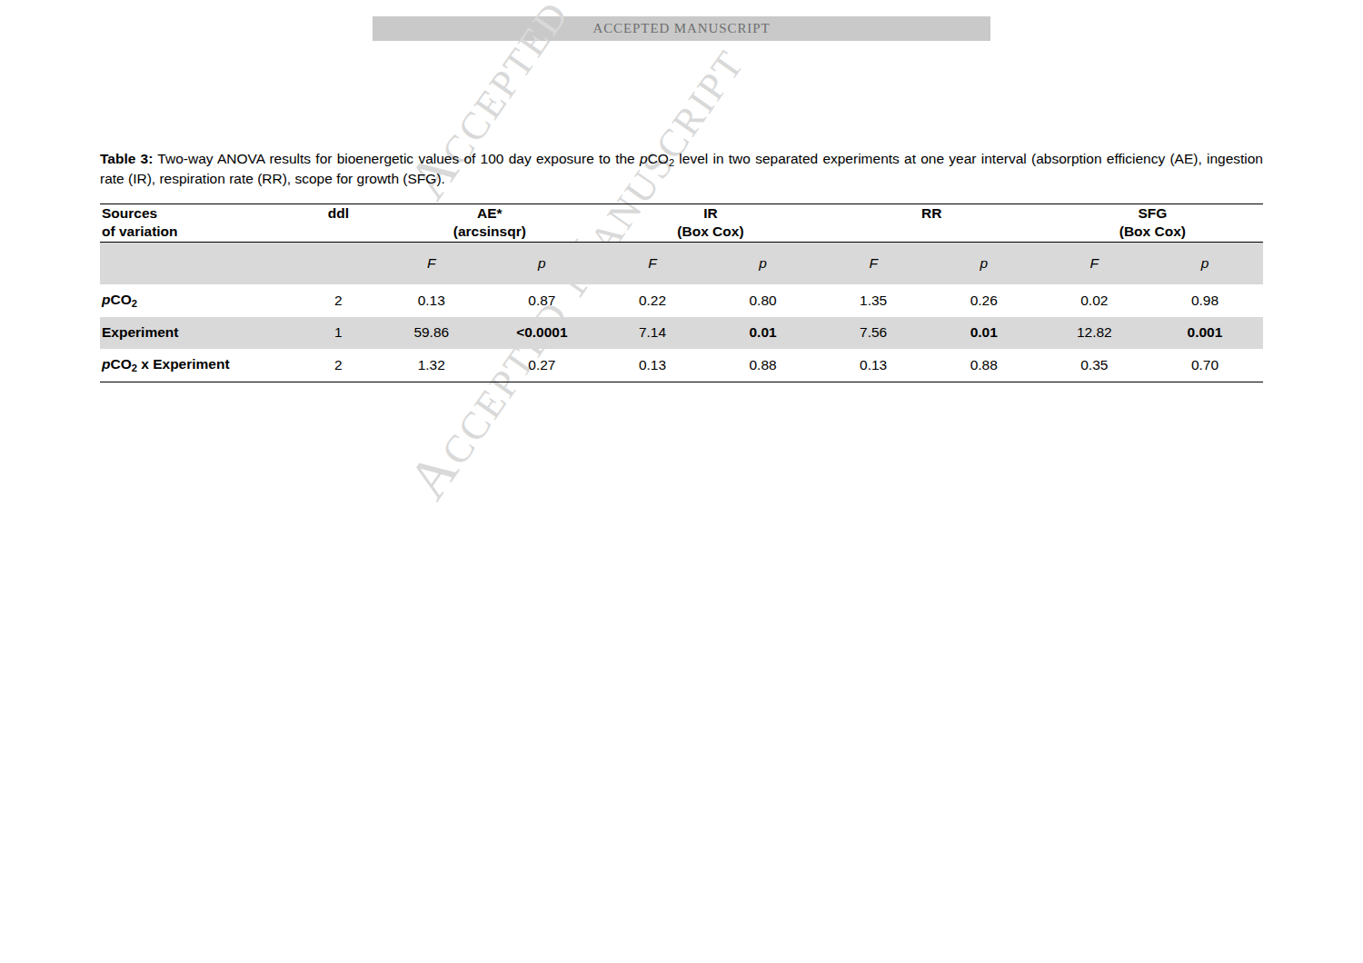ACCEPTED MANUSCRIPT
Accepted Manuscript Accepted Manuscript
Table 3: Two-way ANOVA results for bioenergetic values of 100 day exposure to the p CO2 level in two separated experiments at one year interval (absorption efficiency (AE), ingestion rate (IR), respiration rate (RR), scope for growth (SFG).
| Sources | ddl | AE* | IR | RR | SFG |
| --- | --- | --- | --- | --- | --- |
| of variation | | (arcsinsqr) | (Box Cox) | | (Box Cox) |
| | | F | p | F | p | F | p | F | p |
| p CO 2 | 2 | 0.13 | 0.87 | 0.22 | 0.80 | 1.35 | 0.26 | 0.02 | 0.98 |
| Experiment | 1 | 59.86 | <0.0001 | 7.14 | 0.01 | 7.56 | 0.01 | 12.82 | 0.001 |
| p CO 2 x Experiment | 2 | 1.32 | 0.27 | 0.13 | 0.88 | 0.13 | 0.88 | 0.35 | 0.70 |